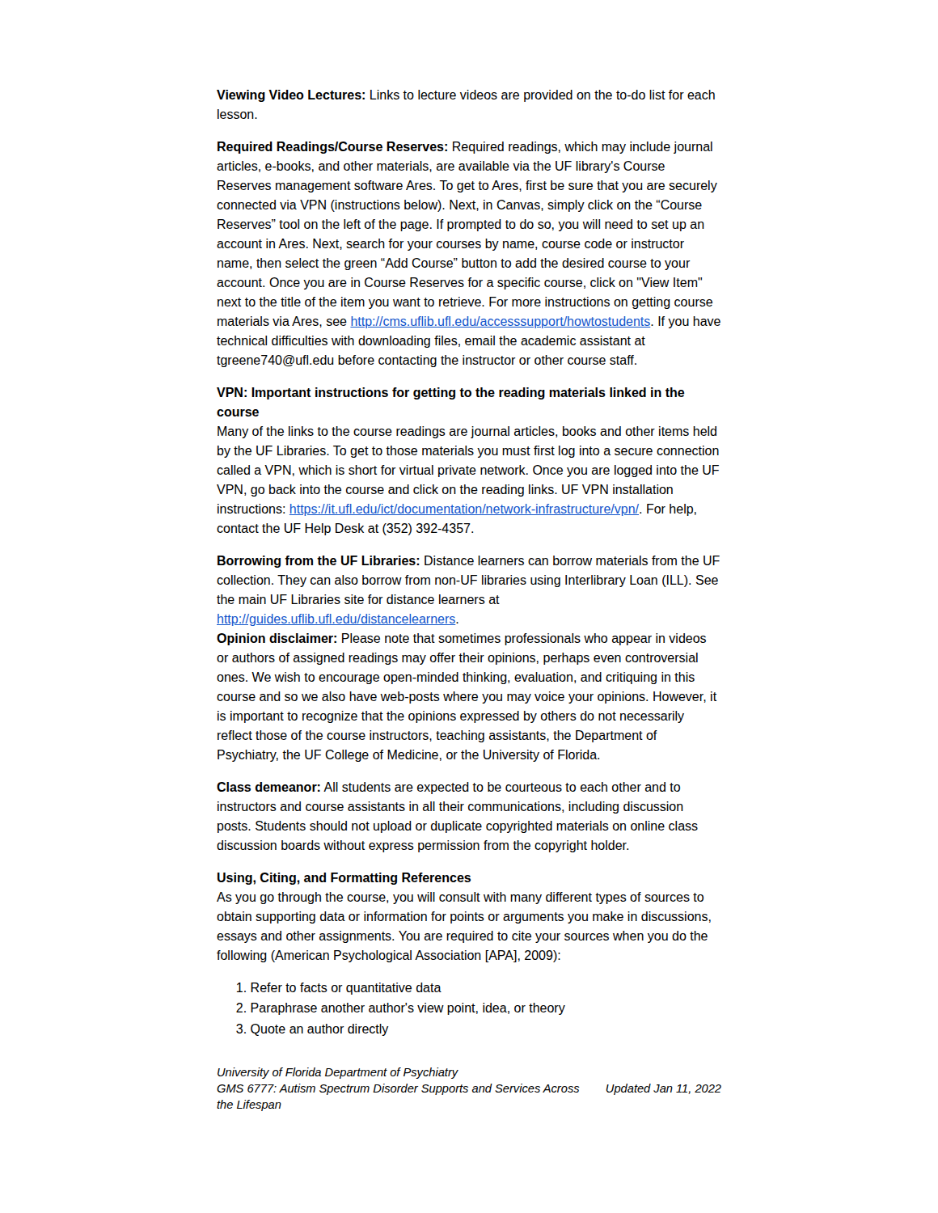Viewing Video Lectures: Links to lecture videos are provided on the to-do list for each lesson.
Required Readings/Course Reserves: Required readings, which may include journal articles, e-books, and other materials, are available via the UF library's Course Reserves management software Ares. To get to Ares, first be sure that you are securely connected via VPN (instructions below). Next, in Canvas, simply click on the “Course Reserves” tool on the left of the page. If prompted to do so, you will need to set up an account in Ares. Next, search for your courses by name, course code or instructor name, then select the green “Add Course” button to add the desired course to your account. Once you are in Course Reserves for a specific course, click on "View Item" next to the title of the item you want to retrieve. For more instructions on getting course materials via Ares, see http://cms.uflib.ufl.edu/accesssupport/howtostudents. If you have technical difficulties with downloading files, email the academic assistant at tgreene740@ufl.edu before contacting the instructor or other course staff.
VPN: Important instructions for getting to the reading materials linked in the course
Many of the links to the course readings are journal articles, books and other items held by the UF Libraries. To get to those materials you must first log into a secure connection called a VPN, which is short for virtual private network. Once you are logged into the UF VPN, go back into the course and click on the reading links. UF VPN installation instructions: https://it.ufl.edu/ict/documentation/network-infrastructure/vpn/. For help, contact the UF Help Desk at (352) 392-4357.
Borrowing from the UF Libraries: Distance learners can borrow materials from the UF collection. They can also borrow from non-UF libraries using Interlibrary Loan (ILL). See the main UF Libraries site for distance learners at http://guides.uflib.ufl.edu/distancelearners.
Opinion disclaimer: Please note that sometimes professionals who appear in videos or authors of assigned readings may offer their opinions, perhaps even controversial ones. We wish to encourage open-minded thinking, evaluation, and critiquing in this course and so we also have web-posts where you may voice your opinions. However, it is important to recognize that the opinions expressed by others do not necessarily reflect those of the course instructors, teaching assistants, the Department of Psychiatry, the UF College of Medicine, or the University of Florida.
Class demeanor: All students are expected to be courteous to each other and to instructors and course assistants in all their communications, including discussion posts. Students should not upload or duplicate copyrighted materials on online class discussion boards without express permission from the copyright holder.
Using, Citing, and Formatting References
As you go through the course, you will consult with many different types of sources to obtain supporting data or information for points or arguments you make in discussions, essays and other assignments. You are required to cite your sources when you do the following (American Psychological Association [APA], 2009):
Refer to facts or quantitative data
Paraphrase another author's view point, idea, or theory
Quote an author directly
University of Florida Department of Psychiatry
GMS 6777: Autism Spectrum Disorder Supports and Services Across the Lifespan
Updated Jan 11, 2022